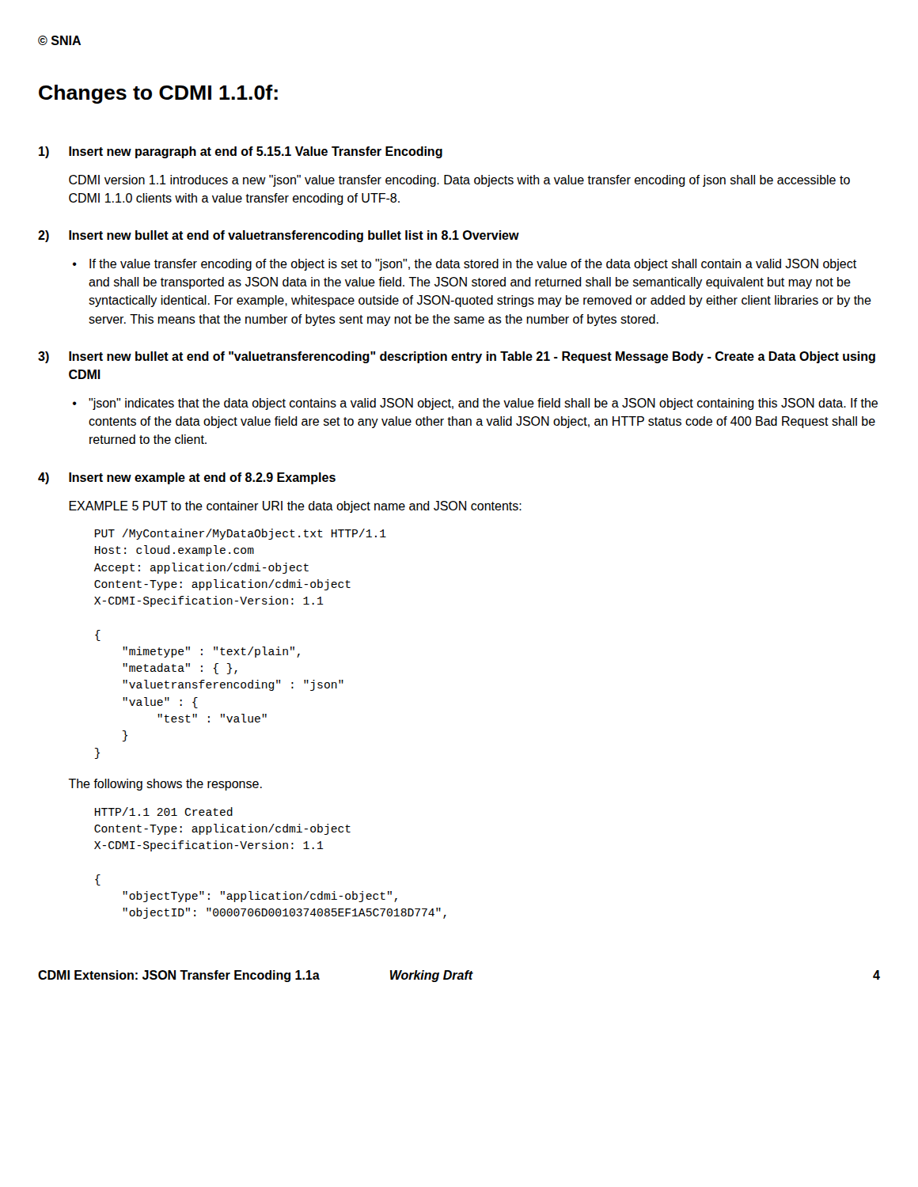© SNIA
Changes to CDMI 1.1.0f:
Insert new paragraph at end of 5.15.1 Value Transfer Encoding
CDMI version 1.1 introduces a new "json" value transfer encoding. Data objects with a value transfer encoding of json shall be accessible to CDMI 1.1.0 clients with a value transfer encoding of UTF-8.
Insert new bullet at end of valuetransferencoding bullet list in 8.1 Overview
If the value transfer encoding of the object is set to "json", the data stored in the value of the data object shall contain a valid JSON object and shall be transported as JSON data in the value field. The JSON stored and returned shall be semantically equivalent but may not be syntactically identical. For example, whitespace outside of JSON-quoted strings may be removed or added by either client libraries or by the server. This means that the number of bytes sent may not be the same as the number of bytes stored.
Insert new bullet at end of "valuetransferencoding" description entry in Table 21 - Request Message Body - Create a Data Object using CDMI
"json" indicates that the data object contains a valid JSON object, and the value field shall be a JSON object containing this JSON data. If the contents of the data object value field are set to any value other than a valid JSON object, an HTTP status code of 400 Bad Request shall be returned to the client.
Insert new example at end of 8.2.9 Examples
EXAMPLE 5 PUT to the container URI the data object name and JSON contents:
PUT /MyContainer/MyDataObject.txt HTTP/1.1
Host: cloud.example.com
Accept: application/cdmi-object
Content-Type: application/cdmi-object
X-CDMI-Specification-Version: 1.1

{
    "mimetype" : "text/plain",
    "metadata" : { },
    "valuetransferencoding" : "json"
    "value" : {
         "test" : "value"
    }
}
The following shows the response.
HTTP/1.1 201 Created
Content-Type: application/cdmi-object
X-CDMI-Specification-Version: 1.1

{
    "objectType": "application/cdmi-object",
    "objectID": "0000706D0010374085EF1A5C7018D774",
CDMI Extension: JSON Transfer Encoding 1.1a Working Draft 4